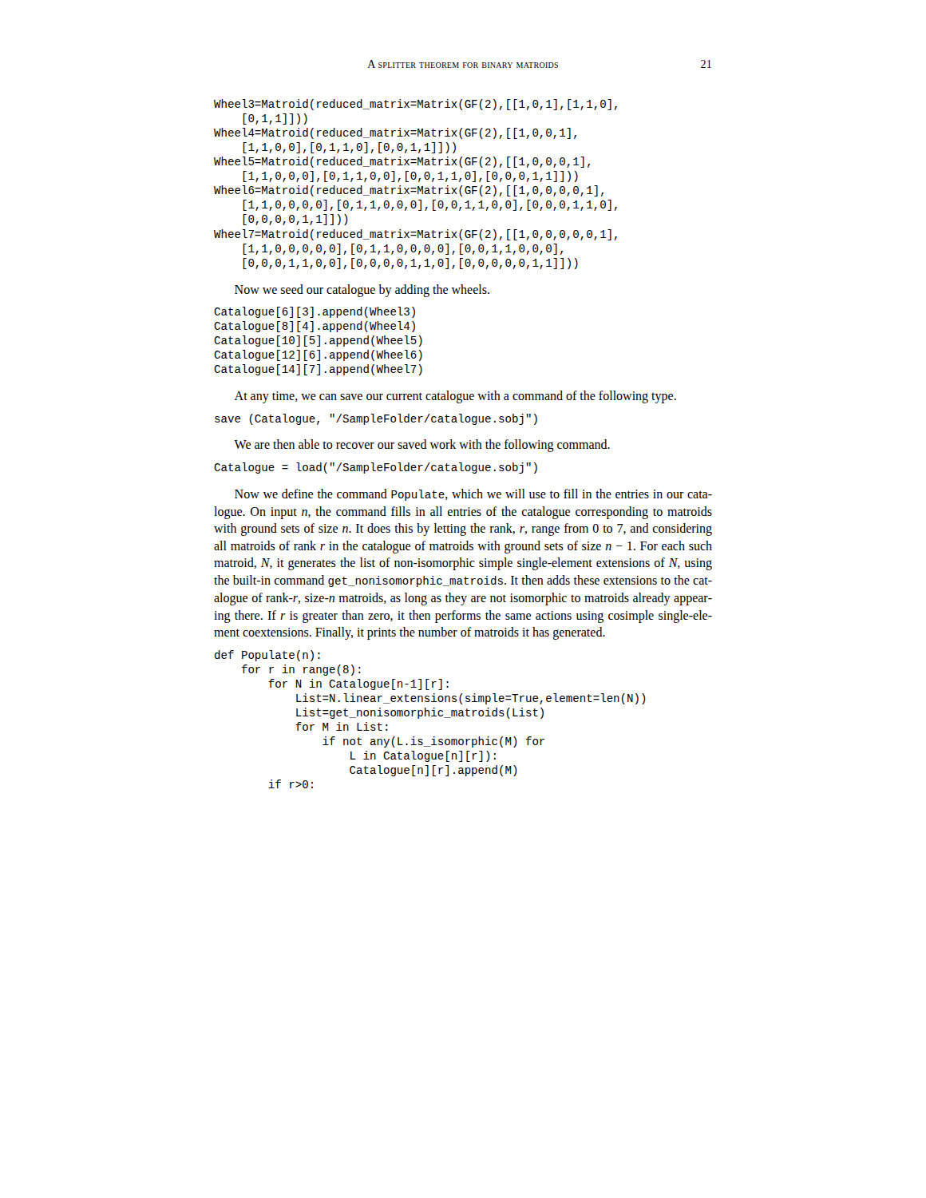A splitter theorem for binary matroids 21
Wheel3=Matroid(reduced_matrix=Matrix(GF(2),[[1,0,1],[1,1,0],
    [0,1,1]]))
Wheel4=Matroid(reduced_matrix=Matrix(GF(2),[[1,0,0,1],
    [1,1,0,0],[0,1,1,0],[0,0,1,1]]))
Wheel5=Matroid(reduced_matrix=Matrix(GF(2),[[1,0,0,0,1],
    [1,1,0,0,0],[0,1,1,0,0],[0,0,1,1,0],[0,0,0,1,1]]))
Wheel6=Matroid(reduced_matrix=Matrix(GF(2),[[1,0,0,0,0,1],
    [1,1,0,0,0,0],[0,1,1,0,0,0],[0,0,1,1,0,0],[0,0,0,1,1,0],
    [0,0,0,0,1,1]]))
Wheel7=Matroid(reduced_matrix=Matrix(GF(2),[[1,0,0,0,0,0,1],
    [1,1,0,0,0,0,0],[0,1,1,0,0,0,0],[0,0,1,1,0,0,0],
    [0,0,0,1,1,0,0],[0,0,0,0,1,1,0],[0,0,0,0,0,1,1]]))
Now we seed our catalogue by adding the wheels.
Catalogue[6][3].append(Wheel3)
Catalogue[8][4].append(Wheel4)
Catalogue[10][5].append(Wheel5)
Catalogue[12][6].append(Wheel6)
Catalogue[14][7].append(Wheel7)
At any time, we can save our current catalogue with a command of the following type.
save (Catalogue, "/SampleFolder/catalogue.sobj")
We are then able to recover our saved work with the following command.
Catalogue = load("/SampleFolder/catalogue.sobj")
Now we define the command Populate, which we will use to fill in the entries in our catalogue. On input n, the command fills in all entries of the catalogue corresponding to matroids with ground sets of size n. It does this by letting the rank, r, range from 0 to 7, and considering all matroids of rank r in the catalogue of matroids with ground sets of size n − 1. For each such matroid, N, it generates the list of non-isomorphic simple single-element extensions of N, using the built-in command get_nonisomorphic_matroids. It then adds these extensions to the catalogue of rank-r, size-n matroids, as long as they are not isomorphic to matroids already appearing there. If r is greater than zero, it then performs the same actions using cosimple single-element coextensions. Finally, it prints the number of matroids it has generated.
def Populate(n):
    for r in range(8):
        for N in Catalogue[n-1][r]:
            List=N.linear_extensions(simple=True,element=len(N))
            List=get_nonisomorphic_matroids(List)
            for M in List:
                if not any(L.is_isomorphic(M) for
                    L in Catalogue[n][r]):
                    Catalogue[n][r].append(M)
        if r>0: